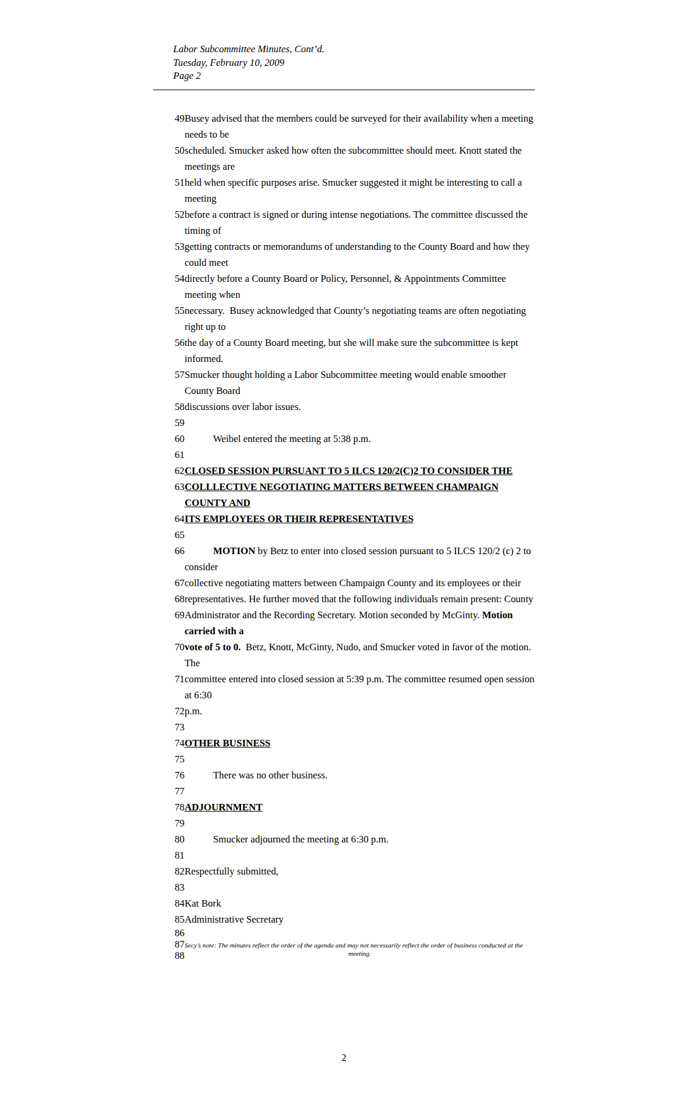Labor Subcommittee Minutes, Cont’d.
Tuesday, February 10, 2009
Page 2
| 49 | Busey advised that the members could be surveyed for their availability when a meeting needs to be |
| 50 | scheduled. Smucker asked how often the subcommittee should meet. Knott stated the meetings are |
| 51 | held when specific purposes arise. Smucker suggested it might be interesting to call a meeting |
| 52 | before a contract is signed or during intense negotiations. The committee discussed the timing of |
| 53 | getting contracts or memorandums of understanding to the County Board and how they could meet |
| 54 | directly before a County Board or Policy, Personnel, & Appointments Committee meeting when |
| 55 | necessary. Busey acknowledged that County’s negotiating teams are often negotiating right up to |
| 56 | the day of a County Board meeting, but she will make sure the subcommittee is kept informed. |
| 57 | Smucker thought holding a Labor Subcommittee meeting would enable smoother County Board |
| 58 | discussions over labor issues. |
| 59 | |
| 60 | Weibel entered the meeting at 5:38 p.m. |
| 61 | |
| 62 | CLOSED SESSION PURSUANT TO 5 ILCS 120/2(C)2 TO CONSIDER THE |
| 63 | COLLLECTIVE NEGOTIATING MATTERS BETWEEN CHAMPAIGN COUNTY AND |
| 64 | ITS EMPLOYEES OR THEIR REPRESENTATIVES |
| 65 | |
| 66 | MOTION by Betz to enter into closed session pursuant to 5 ILCS 120/2 (c) 2 to consider |
| 67 | collective negotiating matters between Champaign County and its employees or their |
| 68 | representatives. He further moved that the following individuals remain present: County |
| 69 | Administrator and the Recording Secretary. Motion seconded by McGinty. Motion carried with a |
| 70 | vote of 5 to 0. Betz, Knott, McGinty, Nudo, and Smucker voted in favor of the motion. The |
| 71 | committee entered into closed session at 5:39 p.m. The committee resumed open session at 6:30 |
| 72 | p.m. |
| 73 | |
| 74 | OTHER BUSINESS |
| 75 | |
| 76 | There was no other business. |
| 77 | |
| 78 | ADJOURNMENT |
| 79 | |
| 80 | Smucker adjourned the meeting at 6:30 p.m. |
| 81 | |
| 82 | Respectfully submitted, |
| 83 | |
| 84 | Kat Bork |
| 85 | Administrative Secretary |
| 86 | |
| 87 | Secy’s note: The minutes reflect the order of the agenda and may not necessarily reflect the order of business conducted at the |
| 88 | meeting. |
2